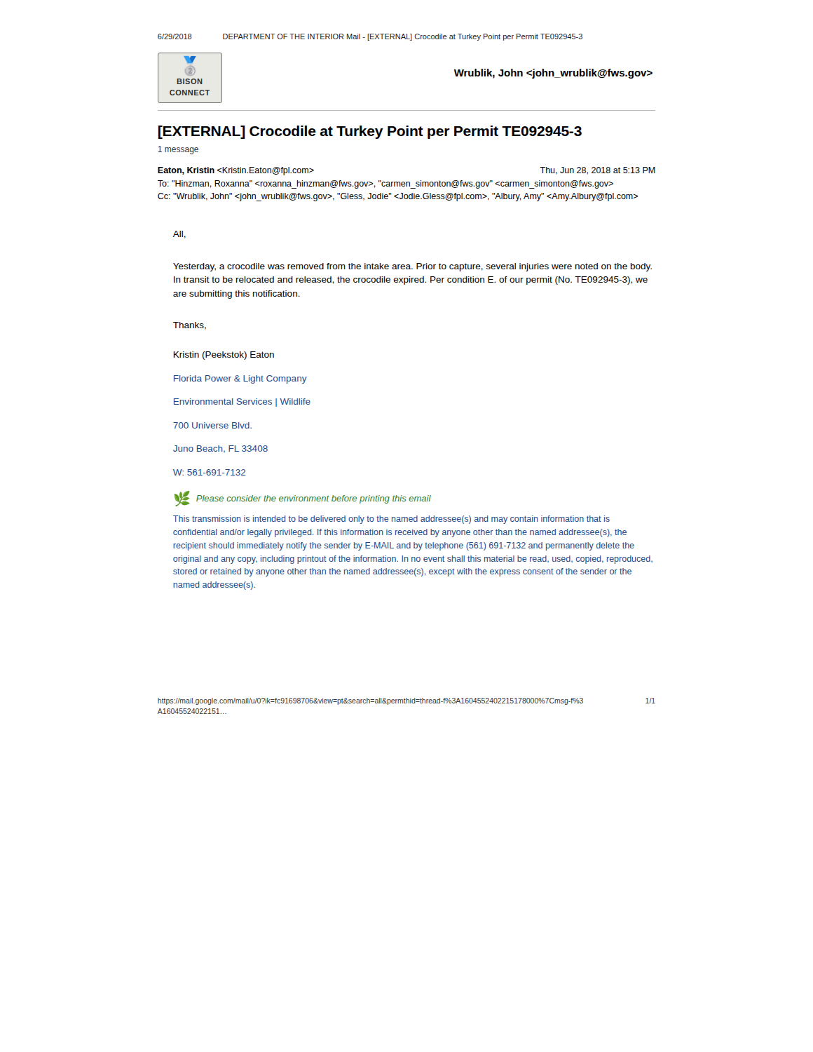6/29/2018
DEPARTMENT OF THE INTERIOR Mail - [EXTERNAL] Crocodile at Turkey Point per Permit TE092945-3
🥈
BISON
CONNECT
Wrublik, John <john_wrublik@fws.gov>
[EXTERNAL] Crocodile at Turkey Point per Permit TE092945-3
1 message
Eaton, Kristin <Kristin.Eaton@fpl.com>
Thu, Jun 28, 2018 at 5:13 PM
To: "Hinzman, Roxanna" <roxanna_hinzman@fws.gov>, "carmen_simonton@fws.gov" <carmen_simonton@fws.gov>
Cc: "Wrublik, John" <john_wrublik@fws.gov>, "Gless, Jodie" <Jodie.Gless@fpl.com>, "Albury, Amy" <Amy.Albury@fpl.com>
All,
Yesterday, a crocodile was removed from the intake area. Prior to capture, several injuries were noted on the body. In transit to be relocated and released, the crocodile expired. Per condition E. of our permit (No. TE092945-3), we are submitting this notification.
Thanks,
Kristin (Peekstok) Eaton
Florida Power & Light Company
Environmental Services | Wildlife
700 Universe Blvd.
Juno Beach, FL 33408
W: 561-691-7132
🌿
Please consider the environment before printing this email
This transmission is intended to be delivered only to the named addressee(s) and may contain information that is confidential and/or legally privileged. If this information is received by anyone other than the named addressee(s), the recipient should immediately notify the sender by E-MAIL and by telephone (561) 691-7132 and permanently delete the original and any copy, including printout of the information. In no event shall this material be read, used, copied, reproduced, stored or retained by anyone other than the named addressee(s), except with the express consent of the sender or the named addressee(s).
https://mail.google.com/mail/u/0?ik=fc91698706&view=pt&search=all&permthid=thread-f%3A1604552402215178000%7Cmsg-f%3A16045524022151…
1/1